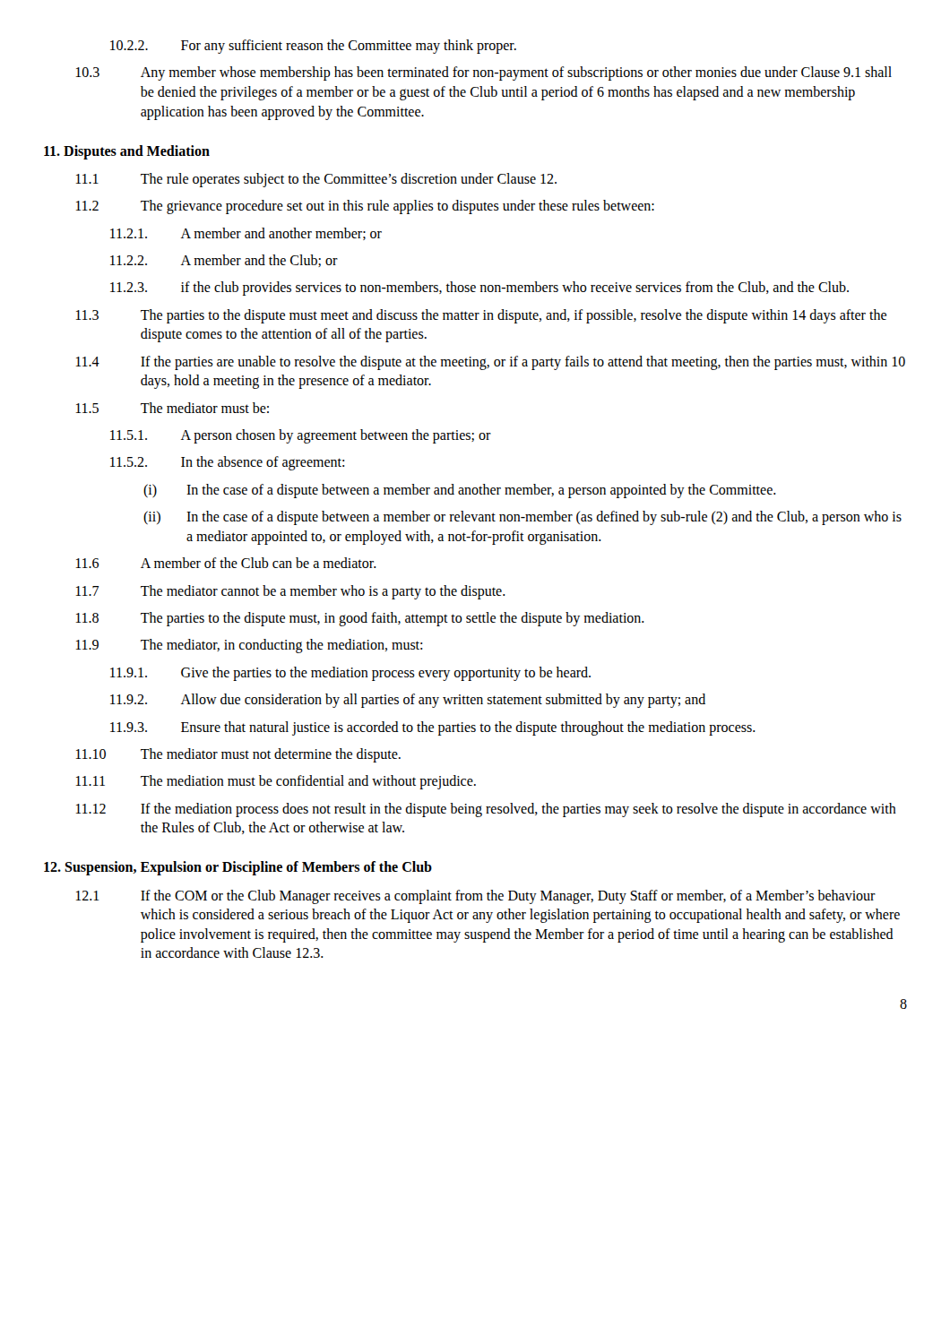10.2.2. For any sufficient reason the Committee may think proper.
10.3 Any member whose membership has been terminated for non-payment of subscriptions or other monies due under Clause 9.1 shall be denied the privileges of a member or be a guest of the Club until a period of 6 months has elapsed and a new membership application has been approved by the Committee.
11. Disputes and Mediation
11.1 The rule operates subject to the Committee’s discretion under Clause 12.
11.2 The grievance procedure set out in this rule applies to disputes under these rules between:
11.2.1. A member and another member; or
11.2.2. A member and the Club; or
11.2.3. if the club provides services to non-members, those non-members who receive services from the Club, and the Club.
11.3 The parties to the dispute must meet and discuss the matter in dispute, and, if possible, resolve the dispute within 14 days after the dispute comes to the attention of all of the parties.
11.4 If the parties are unable to resolve the dispute at the meeting, or if a party fails to attend that meeting, then the parties must, within 10 days, hold a meeting in the presence of a mediator.
11.5 The mediator must be:
11.5.1. A person chosen by agreement between the parties; or
11.5.2. In the absence of agreement:
(i) In the case of a dispute between a member and another member, a person appointed by the Committee.
(ii) In the case of a dispute between a member or relevant non-member (as defined by sub-rule (2) and the Club, a person who is a mediator appointed to, or employed with, a not-for-profit organisation.
11.6 A member of the Club can be a mediator.
11.7 The mediator cannot be a member who is a party to the dispute.
11.8 The parties to the dispute must, in good faith, attempt to settle the dispute by mediation.
11.9 The mediator, in conducting the mediation, must:
11.9.1. Give the parties to the mediation process every opportunity to be heard.
11.9.2. Allow due consideration by all parties of any written statement submitted by any party; and
11.9.3. Ensure that natural justice is accorded to the parties to the dispute throughout the mediation process.
11.10 The mediator must not determine the dispute.
11.11 The mediation must be confidential and without prejudice.
11.12 If the mediation process does not result in the dispute being resolved, the parties may seek to resolve the dispute in accordance with the Rules of Club, the Act or otherwise at law.
12. Suspension, Expulsion or Discipline of Members of the Club
12.1 If the COM or the Club Manager receives a complaint from the Duty Manager, Duty Staff or member, of a Member’s behaviour which is considered a serious breach of the Liquor Act or any other legislation pertaining to occupational health and safety, or where police involvement is required, then the committee may suspend the Member for a period of time until a hearing can be established in accordance with Clause 12.3.
8